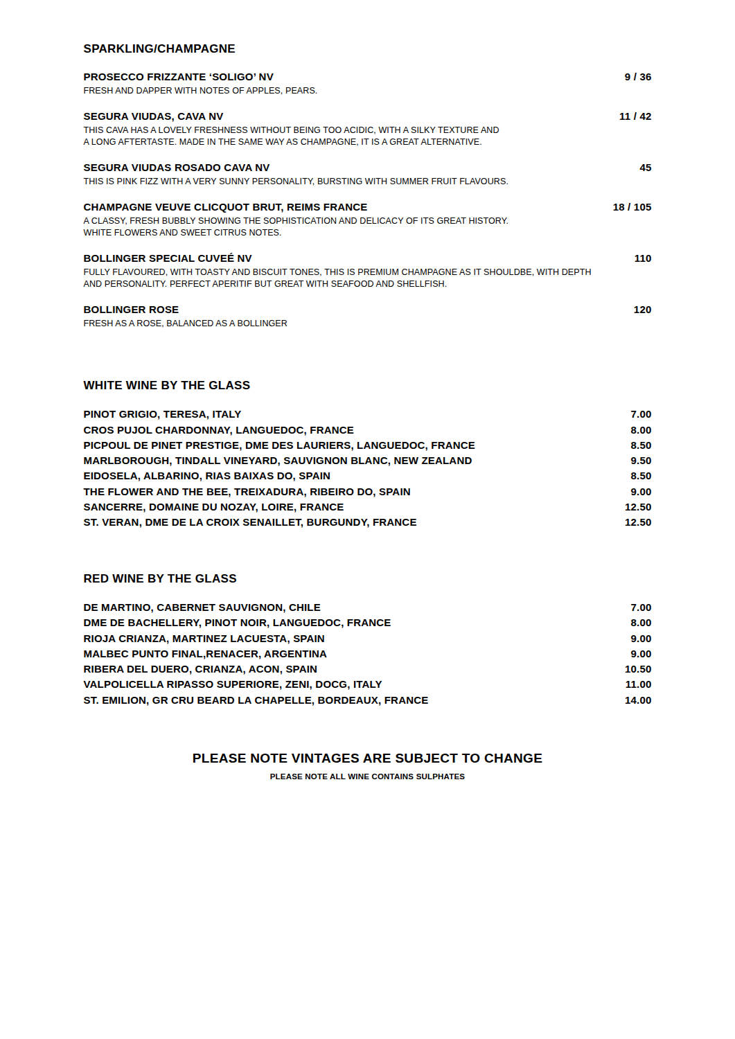SPARKLING/CHAMPAGNE
PROSECCO FRIZZANTE ‘SOLIGO’ NV 9 / 36
Fresh and dapper with notes of apples, pears.
SEGURA VIUDAS, CAVA NV 11 / 42
This cava has a lovely freshness without being too acidic, with a silky texture and
a long aftertaste. Made in the same way as champagne, it is a great alternative.
SEGURA VIUDAS ROSADO CAVA NV 45
This is pink fizz with a very sunny personality, bursting with summer fruit flavours.
CHAMPAGNE VEUVE CLICQUOT BRUT, REIMS FRANCE 18 / 105
A classy, fresh bubbly showing the sophistication and delicacy of its great history.
White flowers and sweet citrus notes.
BOLLINGER SPECIAL CUVEÉ NV 110
Fully flavoured, with toasty and biscuit tones, this is premium champagne as it shouldbe, with depth and personality. Perfect aperitif but great with seafood and shellfish.
BOLLINGER ROSE 120
Fresh as a rose, balanced as a Bollinger
WHITE WINE BY THE GLASS
| PINOT GRIGIO, TERESA, ITALY | 7.00 |
| CROS PUJOL CHARDONNAY, LANGUEDOC, FRANCE | 8.00 |
| PICPOUL DE PINET PRESTIGE, DME DES LAURIERS, LANGUEDOC, FRANCE | 8.50 |
| MARLBOROUGH, TINDALL VINEYARD, SAUVIGNON BLANC, NEW ZEALAND | 9.50 |
| EIDOSELA, ALBARINO, RIAS BAIXAS DO, SPAIN | 8.50 |
| THE FLOWER AND THE BEE, TREIXADURA, RIBEIRO DO, SPAIN | 9.00 |
| SANCERRE, DOMAINE DU NOZAY, LOIRE, FRANCE | 12.50 |
| ST. VERAN, DME DE LA CROIX SENAILLET, BURGUNDY, FRANCE | 12.50 |
RED WINE BY THE GLASS
| DE MARTINO, CABERNET SAUVIGNON, CHILE | 7.00 |
| DME DE BACHELLERY, PINOT NOIR, LANGUEDOC, FRANCE | 8.00 |
| RIOJA CRIANZA, MARTINEZ LACUESTA, SPAIN | 9.00 |
| MALBEC PUNTO FINAL,RENACER, ARGENTINA | 9.00 |
| RIBERA DEL DUERO, CRIANZA, ACON, SPAIN | 10.50 |
| VALPOLICELLA RIPASSO SUPERIORE, ZENI, DOCG, ITALY | 11.00 |
| ST. EMILION, GR CRU BEARD LA CHAPELLE, BORDEAUX, FRANCE | 14.00 |
PLEASE NOTE VINTAGES ARE SUBJECT TO CHANGE
PLEASE NOTE ALL WINE CONTAINS SULPHATES